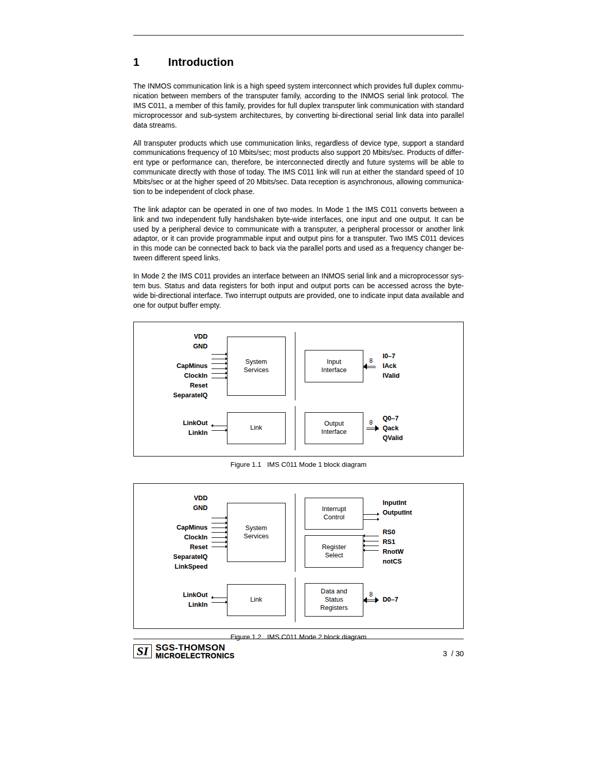1 Introduction
The INMOS communication link is a high speed system interconnect which provides full duplex communication between members of the transputer family, according to the INMOS serial link protocol. The IMS C011, a member of this family, provides for full duplex transputer link communication with standard microprocessor and sub-system architectures, by converting bi-directional serial link data into parallel data streams.
All transputer products which use communication links, regardless of device type, support a standard communications frequency of 10 Mbits/sec; most products also support 20 Mbits/sec. Products of different type or performance can, therefore, be interconnected directly and future systems will be able to communicate directly with those of today. The IMS C011 link will run at either the standard speed of 10 Mbits/sec or at the higher speed of 20 Mbits/sec. Data reception is asynchronous, allowing communication to be independent of clock phase.
The link adaptor can be operated in one of two modes. In Mode 1 the IMS C011 converts between a link and two independent fully handshaken byte-wide interfaces, one input and one output. It can be used by a peripheral device to communicate with a transputer, a peripheral processor or another link adaptor, or it can provide programmable input and output pins for a transputer. Two IMS C011 devices in this mode can be connected back to back via the parallel ports and used as a frequency changer between different speed links.
In Mode 2 the IMS C011 provides an interface between an INMOS serial link and a microprocessor system bus. Status and data registers for both input and output ports can be accessed across the byte-wide bi-directional interface. Two interrupt outputs are provided, one to indicate input data available and one for output buffer empty.
VDD
GND
CapMinus
ClockIn
Reset
SeparateIQ
System
Services
Input
Interface
8
I0–7
IAck
IValid
LinkOut
LinkIn
Link
Output
Interface
8
Q0–7
Qack
QValid
Figure 1.1 IMS C011 Mode 1 block diagram
VDD
GND
CapMinus
ClockIn
Reset
SeparateIQ
LinkSpeed
System
Services
Interrupt
Control
Register
Select
InputInt
OutputInt
RS0
RS1
RnotW
notCS
LinkOut
LinkIn
Link
Data and
Status
Registers
8
D0–7
Figure 1.2 IMS C011 Mode 2 block diagram
SI
SGS-THOMSON
MICROELECTRONICS
3 / 30